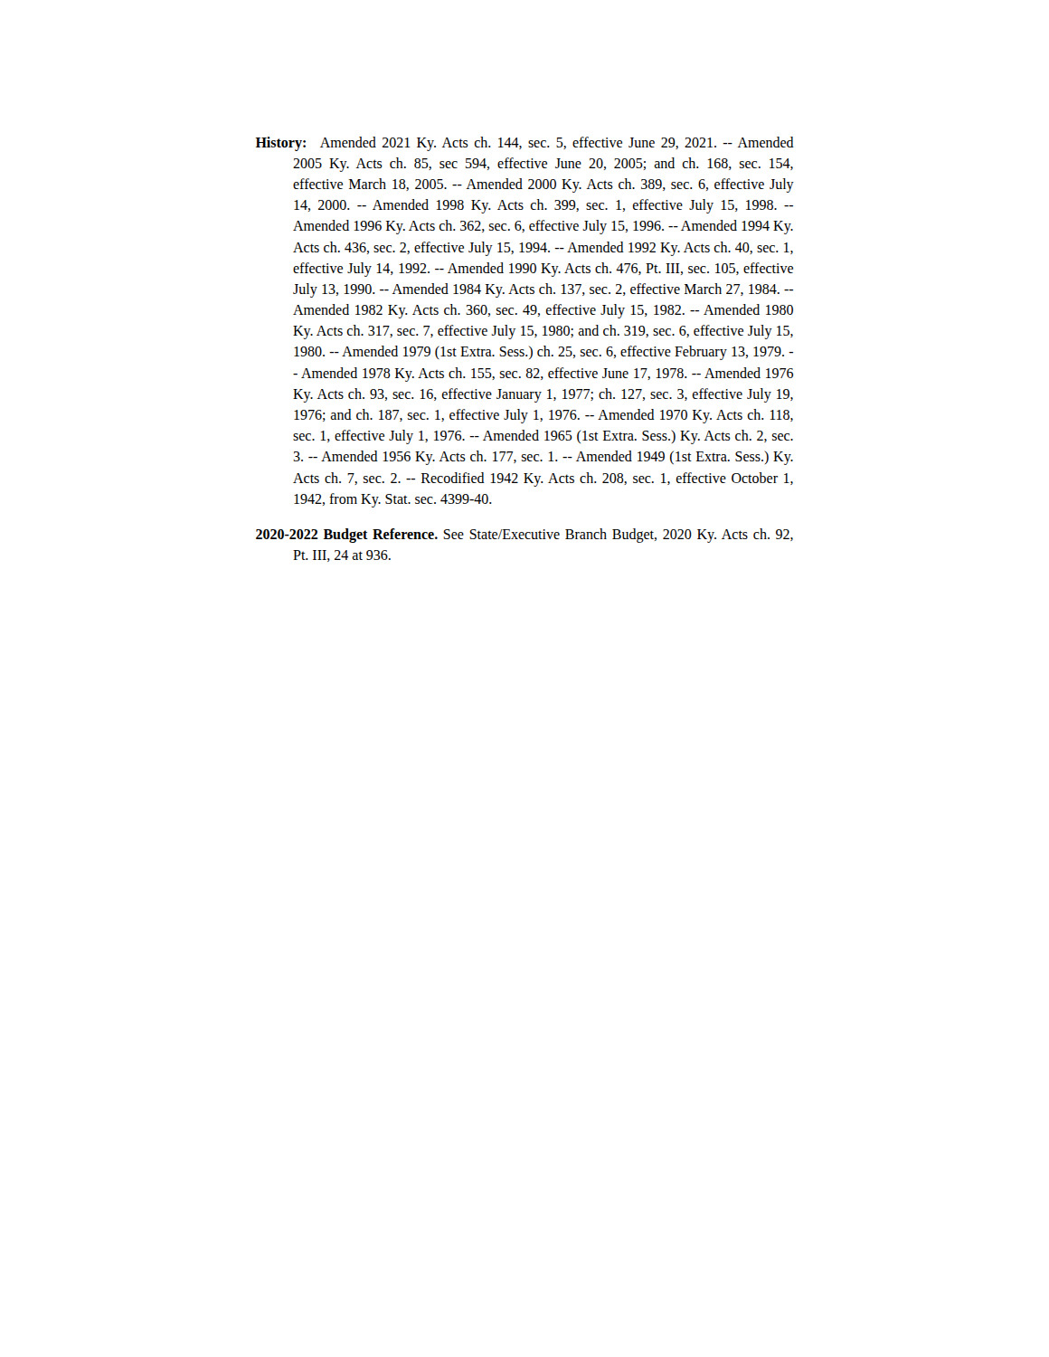History: Amended 2021 Ky. Acts ch. 144, sec. 5, effective June 29, 2021. -- Amended 2005 Ky. Acts ch. 85, sec 594, effective June 20, 2005; and ch. 168, sec. 154, effective March 18, 2005. -- Amended 2000 Ky. Acts ch. 389, sec. 6, effective July 14, 2000. -- Amended 1998 Ky. Acts ch. 399, sec. 1, effective July 15, 1998. -- Amended 1996 Ky. Acts ch. 362, sec. 6, effective July 15, 1996. -- Amended 1994 Ky. Acts ch. 436, sec. 2, effective July 15, 1994. -- Amended 1992 Ky. Acts ch. 40, sec. 1, effective July 14, 1992. -- Amended 1990 Ky. Acts ch. 476, Pt. III, sec. 105, effective July 13, 1990. -- Amended 1984 Ky. Acts ch. 137, sec. 2, effective March 27, 1984. -- Amended 1982 Ky. Acts ch. 360, sec. 49, effective July 15, 1982. -- Amended 1980 Ky. Acts ch. 317, sec. 7, effective July 15, 1980; and ch. 319, sec. 6, effective July 15, 1980. -- Amended 1979 (1st Extra. Sess.) ch. 25, sec. 6, effective February 13, 1979. -- Amended 1978 Ky. Acts ch. 155, sec. 82, effective June 17, 1978. -- Amended 1976 Ky. Acts ch. 93, sec. 16, effective January 1, 1977; ch. 127, sec. 3, effective July 19, 1976; and ch. 187, sec. 1, effective July 1, 1976. -- Amended 1970 Ky. Acts ch. 118, sec. 1, effective July 1, 1976. -- Amended 1965 (1st Extra. Sess.) Ky. Acts ch. 2, sec. 3. -- Amended 1956 Ky. Acts ch. 177, sec. 1. -- Amended 1949 (1st Extra. Sess.) Ky. Acts ch. 7, sec. 2. -- Recodified 1942 Ky. Acts ch. 208, sec. 1, effective October 1, 1942, from Ky. Stat. sec. 4399-40.
2020-2022 Budget Reference. See State/Executive Branch Budget, 2020 Ky. Acts ch. 92, Pt. III, 24 at 936.